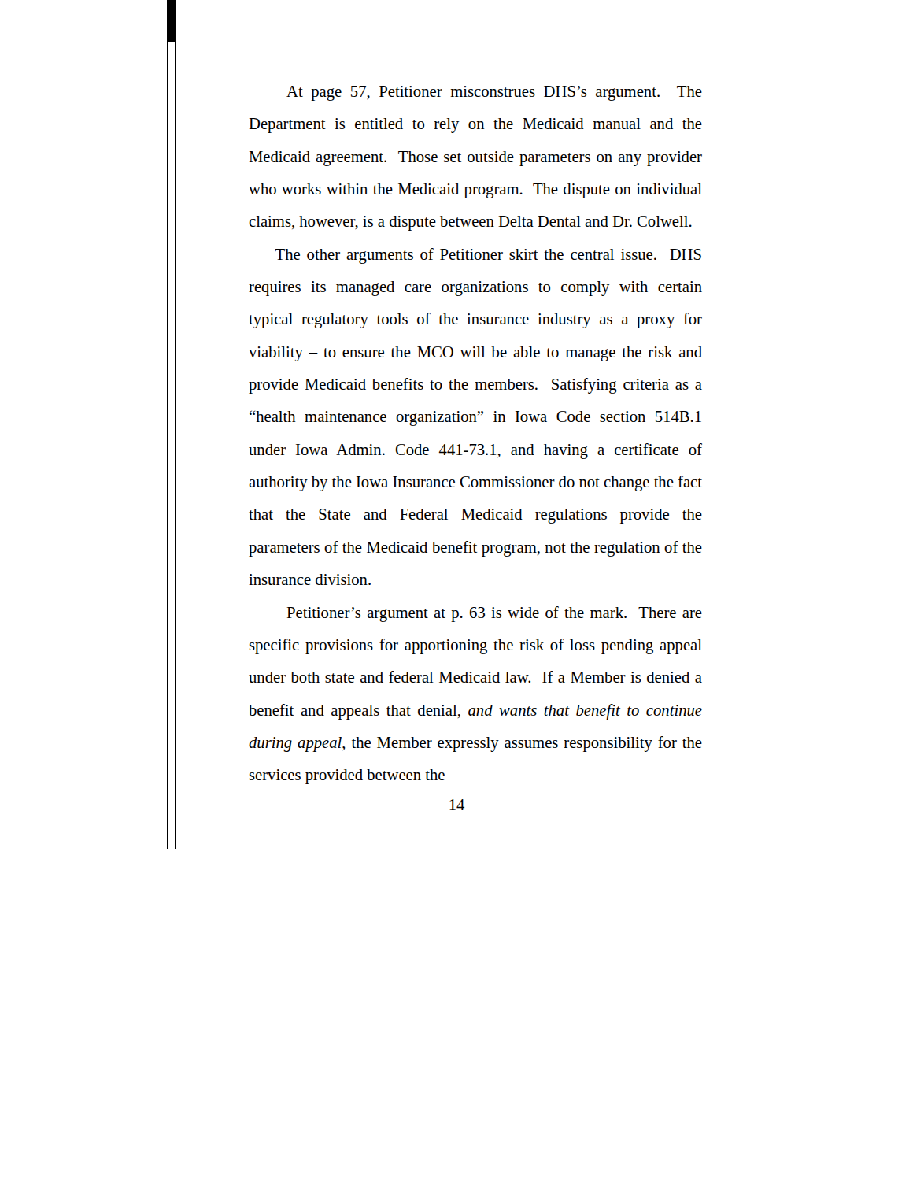At page 57, Petitioner misconstrues DHS’s argument. The Department is entitled to rely on the Medicaid manual and the Medicaid agreement. Those set outside parameters on any provider who works within the Medicaid program. The dispute on individual claims, however, is a dispute between Delta Dental and Dr. Colwell.
The other arguments of Petitioner skirt the central issue. DHS requires its managed care organizations to comply with certain typical regulatory tools of the insurance industry as a proxy for viability – to ensure the MCO will be able to manage the risk and provide Medicaid benefits to the members. Satisfying criteria as a “health maintenance organization” in Iowa Code section 514B.1 under Iowa Admin. Code 441-73.1, and having a certificate of authority by the Iowa Insurance Commissioner do not change the fact that the State and Federal Medicaid regulations provide the parameters of the Medicaid benefit program, not the regulation of the insurance division.
Petitioner’s argument at p. 63 is wide of the mark. There are specific provisions for apportioning the risk of loss pending appeal under both state and federal Medicaid law. If a Member is denied a benefit and appeals that denial, and wants that benefit to continue during appeal, the Member expressly assumes responsibility for the services provided between the
14